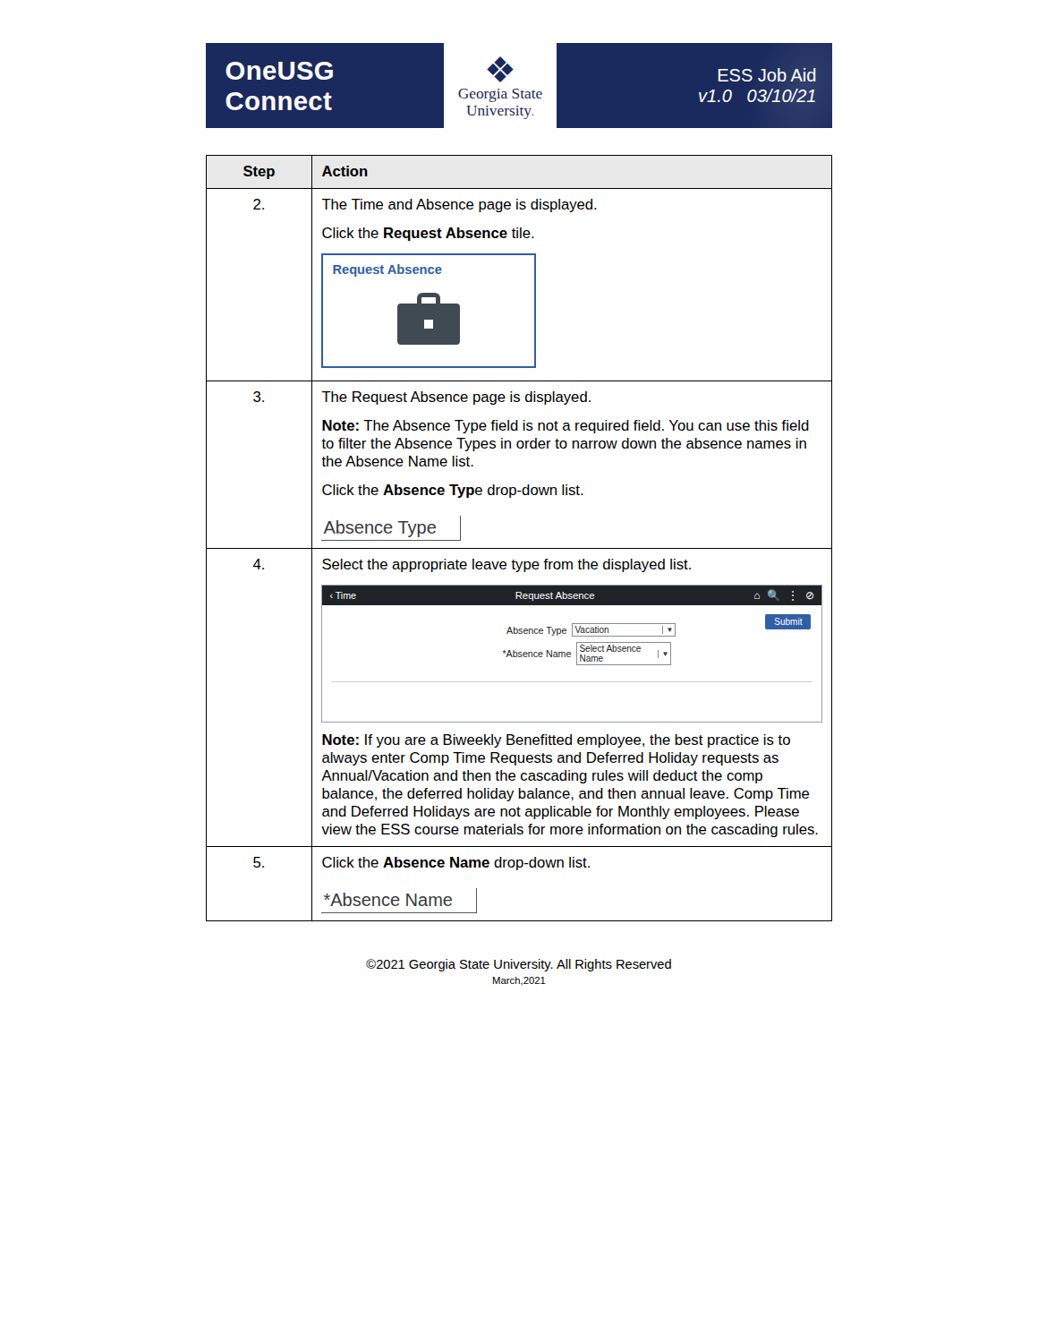OneUSG Connect
❖ Georgia State University.
ESS Job Aid
v1.0 03/10/21
| Step | Action |
| --- | --- |
| 2. | The Time and Absence page is displayed. Click the Request Absence tile. Request Absence |
| 3. | The Request Absence page is displayed. Note: The Absence Type field is not a required field. You can use this field to filter the Absence Types in order to narrow down the absence names in the Absence Name list. Click the Absence Typ e drop-down list. Absence Type |
| 4. | Select the appropriate leave type from the displayed list. ‹ Time Request Absence ⌂ 🔍 ⋮ ⊘ Submit Absence Type Vacation ▼ *Absence Name Select Absence Name ▼ Note: If you are a Biweekly Benefitted employee, the best practice is to always enter Comp Time Requests and Deferred Holiday requests as Annual/Vacation and then the cascading rules will deduct the comp balance, the deferred holiday balance, and then annual leave. Comp Time and Deferred Holidays are not applicable for Monthly employees. Please view the ESS course materials for more information on the cascading rules. |
| 5. | Click the Absence Name drop-down list. *Absence Name |
©2021 Georgia State University. All Rights Reserved
March,2021